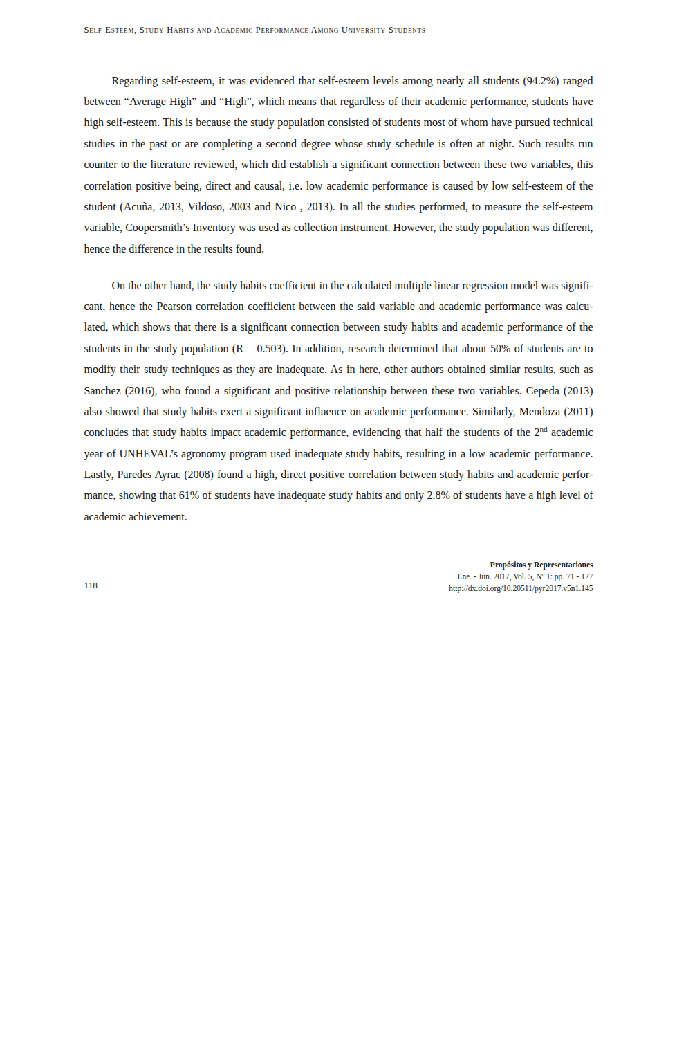Self-Esteem, Study Habits and Academic Performance Among University Students
Regarding self-esteem, it was evidenced that self-esteem levels among nearly all students (94.2%) ranged between “Average High” and “High”, which means that regardless of their academic performance, students have high self-esteem. This is because the study population consisted of students most of whom have pursued technical studies in the past or are completing a second degree whose study schedule is often at night. Such results run counter to the literature reviewed, which did establish a significant connection between these two variables, this correlation positive being, direct and causal, i.e. low academic performance is caused by low self-esteem of the student (Acuña, 2013, Vildoso, 2003 and Nico , 2013). In all the studies performed, to measure the self-esteem variable, Coopersmith’s Inventory was used as collection instrument. However, the study population was different, hence the difference in the results found.
On the other hand, the study habits coefficient in the calculated multiple linear regression model was significant, hence the Pearson correlation coefficient between the said variable and academic performance was calculated, which shows that there is a significant connection between study habits and academic performance of the students in the study population (R = 0.503). In addition, research determined that about 50% of students are to modify their study techniques as they are inadequate. As in here, other authors obtained similar results, such as Sanchez (2016), who found a significant and positive relationship between these two variables. Cepeda (2013) also showed that study habits exert a significant influence on academic performance. Similarly, Mendoza (2011) concludes that study habits impact academic performance, evidencing that half the students of the 2nd academic year of UNHEVAL’s agronomy program used inadequate study habits, resulting in a low academic performance. Lastly, Paredes Ayrac (2008) found a high, direct positive correlation between study habits and academic performance, showing that 61% of students have inadequate study habits and only 2.8% of students have a high level of academic achievement.
118
Propósitos y Representaciones
Ene. - Jun. 2017, Vol. 5, Nº 1: pp. 71 - 127
http://dx.doi.org/10.20511/pyr2017.v5n1.145